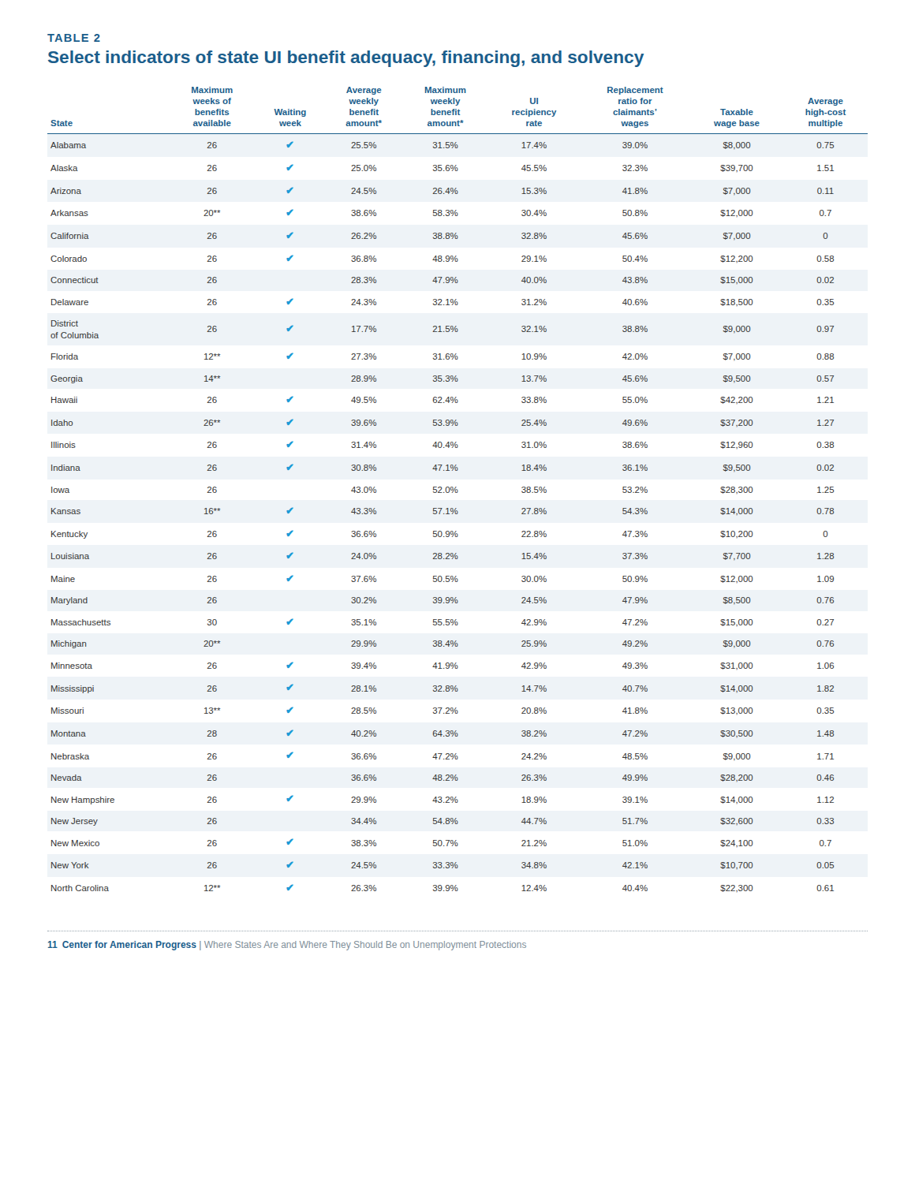TABLE 2
Select indicators of state UI benefit adequacy, financing, and solvency
| State | Maximum weeks of benefits available | Waiting week | Average weekly benefit amount* | Maximum weekly benefit amount* | UI recipiency rate | Replacement ratio for claimants’ wages | Taxable wage base | Average high-cost multiple |
| --- | --- | --- | --- | --- | --- | --- | --- | --- |
| Alabama | 26 | ✔ | 25.5% | 31.5% | 17.4% | 39.0% | $8,000 | 0.75 |
| Alaska | 26 | ✔ | 25.0% | 35.6% | 45.5% | 32.3% | $39,700 | 1.51 |
| Arizona | 26 | ✔ | 24.5% | 26.4% | 15.3% | 41.8% | $7,000 | 0.11 |
| Arkansas | 20** | ✔ | 38.6% | 58.3% | 30.4% | 50.8% | $12,000 | 0.7 |
| California | 26 | ✔ | 26.2% | 38.8% | 32.8% | 45.6% | $7,000 | 0 |
| Colorado | 26 | ✔ | 36.8% | 48.9% | 29.1% | 50.4% | $12,200 | 0.58 |
| Connecticut | 26 | | 28.3% | 47.9% | 40.0% | 43.8% | $15,000 | 0.02 |
| Delaware | 26 | ✔ | 24.3% | 32.1% | 31.2% | 40.6% | $18,500 | 0.35 |
| District of Columbia | 26 | ✔ | 17.7% | 21.5% | 32.1% | 38.8% | $9,000 | 0.97 |
| Florida | 12** | ✔ | 27.3% | 31.6% | 10.9% | 42.0% | $7,000 | 0.88 |
| Georgia | 14** | | 28.9% | 35.3% | 13.7% | 45.6% | $9,500 | 0.57 |
| Hawaii | 26 | ✔ | 49.5% | 62.4% | 33.8% | 55.0% | $42,200 | 1.21 |
| Idaho | 26** | ✔ | 39.6% | 53.9% | 25.4% | 49.6% | $37,200 | 1.27 |
| Illinois | 26 | ✔ | 31.4% | 40.4% | 31.0% | 38.6% | $12,960 | 0.38 |
| Indiana | 26 | ✔ | 30.8% | 47.1% | 18.4% | 36.1% | $9,500 | 0.02 |
| Iowa | 26 | | 43.0% | 52.0% | 38.5% | 53.2% | $28,300 | 1.25 |
| Kansas | 16** | ✔ | 43.3% | 57.1% | 27.8% | 54.3% | $14,000 | 0.78 |
| Kentucky | 26 | ✔ | 36.6% | 50.9% | 22.8% | 47.3% | $10,200 | 0 |
| Louisiana | 26 | ✔ | 24.0% | 28.2% | 15.4% | 37.3% | $7,700 | 1.28 |
| Maine | 26 | ✔ | 37.6% | 50.5% | 30.0% | 50.9% | $12,000 | 1.09 |
| Maryland | 26 | | 30.2% | 39.9% | 24.5% | 47.9% | $8,500 | 0.76 |
| Massachusetts | 30 | ✔ | 35.1% | 55.5% | 42.9% | 47.2% | $15,000 | 0.27 |
| Michigan | 20** | | 29.9% | 38.4% | 25.9% | 49.2% | $9,000 | 0.76 |
| Minnesota | 26 | ✔ | 39.4% | 41.9% | 42.9% | 49.3% | $31,000 | 1.06 |
| Mississippi | 26 | ✔ | 28.1% | 32.8% | 14.7% | 40.7% | $14,000 | 1.82 |
| Missouri | 13** | ✔ | 28.5% | 37.2% | 20.8% | 41.8% | $13,000 | 0.35 |
| Montana | 28 | ✔ | 40.2% | 64.3% | 38.2% | 47.2% | $30,500 | 1.48 |
| Nebraska | 26 | ✔ | 36.6% | 47.2% | 24.2% | 48.5% | $9,000 | 1.71 |
| Nevada | 26 | | 36.6% | 48.2% | 26.3% | 49.9% | $28,200 | 0.46 |
| New Hampshire | 26 | ✔ | 29.9% | 43.2% | 18.9% | 39.1% | $14,000 | 1.12 |
| New Jersey | 26 | | 34.4% | 54.8% | 44.7% | 51.7% | $32,600 | 0.33 |
| New Mexico | 26 | ✔ | 38.3% | 50.7% | 21.2% | 51.0% | $24,100 | 0.7 |
| New York | 26 | ✔ | 24.5% | 33.3% | 34.8% | 42.1% | $10,700 | 0.05 |
| North Carolina | 12** | ✔ | 26.3% | 39.9% | 12.4% | 40.4% | $22,300 | 0.61 |
11 Center for American Progress | Where States Are and Where They Should Be on Unemployment Protections